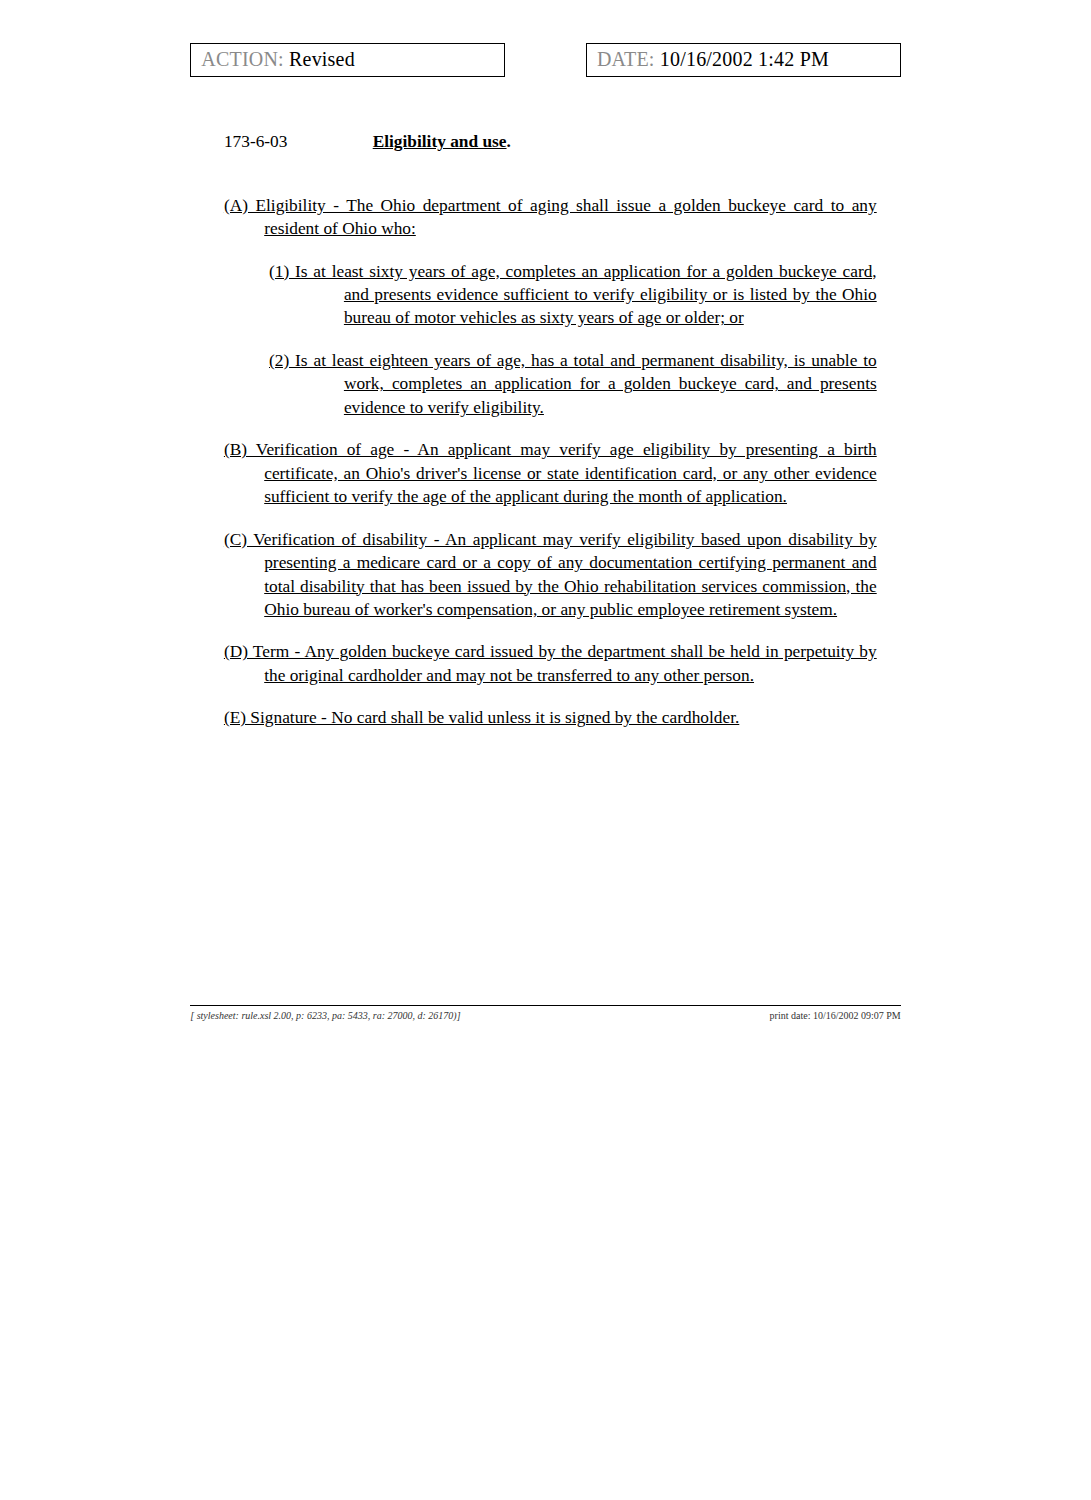ACTION: Revised
DATE: 10/16/2002 1:42 PM
173-6-03 Eligibility and use.
(A) Eligibility - The Ohio department of aging shall issue a golden buckeye card to any resident of Ohio who:
(1) Is at least sixty years of age, completes an application for a golden buckeye card, and presents evidence sufficient to verify eligibility or is listed by the Ohio bureau of motor vehicles as sixty years of age or older; or
(2) Is at least eighteen years of age, has a total and permanent disability, is unable to work, completes an application for a golden buckeye card, and presents evidence to verify eligibility.
(B) Verification of age - An applicant may verify age eligibility by presenting a birth certificate, an Ohio's driver's license or state identification card, or any other evidence sufficient to verify the age of the applicant during the month of application.
(C) Verification of disability - An applicant may verify eligibility based upon disability by presenting a medicare card or a copy of any documentation certifying permanent and total disability that has been issued by the Ohio rehabilitation services commission, the Ohio bureau of worker's compensation, or any public employee retirement system.
(D) Term - Any golden buckeye card issued by the department shall be held in perpetuity by the original cardholder and may not be transferred to any other person.
(E) Signature - No card shall be valid unless it is signed by the cardholder.
[ stylesheet: rule.xsl 2.00, p: 6233, pa: 5433, ra: 27000, d: 26170)]
print date: 10/16/2002 09:07 PM